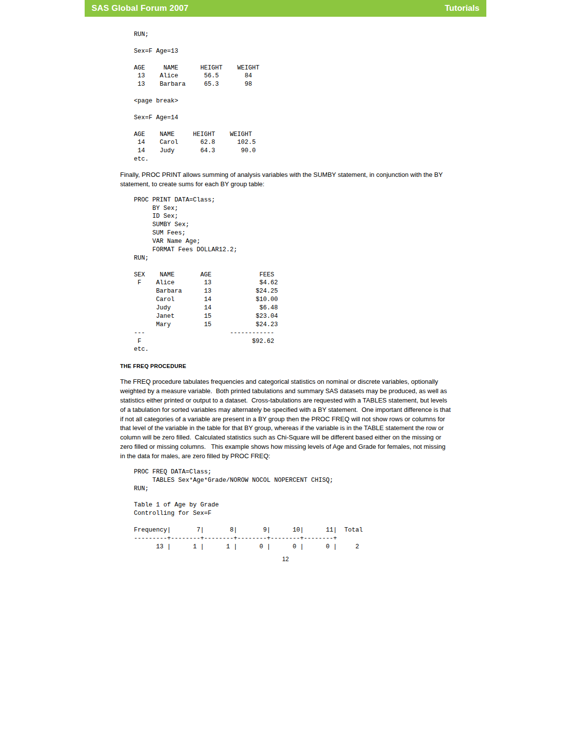SAS Global Forum 2007
Tutorials
RUN;

Sex=F Age=13

AGE     NAME      HEIGHT    WEIGHT
 13    Alice       56.5       84
 13    Barbara     65.3       98

<page break>

Sex=F Age=14

AGE    NAME     HEIGHT    WEIGHT
 14    Carol      62.8      102.5
 14    Judy       64.3       90.0
etc.
Finally, PROC PRINT allows summing of analysis variables with the SUMBY statement, in conjunction with the BY statement, to create sums for each BY group table:
PROC PRINT DATA=Class;
     BY Sex;
     ID Sex;
     SUMBY Sex;
     SUM Fees;
     VAR Name Age;
     FORMAT Fees DOLLAR12.2;
RUN;

SEX    NAME       AGE             FEES
 F    Alice        13             $4.62
      Barbara      13            $24.25
      Carol        14            $10.00
      Judy         14             $6.48
      Janet        15            $23.04
      Mary         15            $24.23
---                       ------------
 F                              $92.62
etc.
THE FREQ PROCEDURE
The FREQ procedure tabulates frequencies and categorical statistics on nominal or discrete variables, optionally weighted by a measure variable. Both printed tabulations and summary SAS datasets may be produced, as well as statistics either printed or output to a dataset. Cross-tabulations are requested with a TABLES statement, but levels of a tabulation for sorted variables may alternately be specified with a BY statement. One important difference is that if not all categories of a variable are present in a BY group then the PROC FREQ will not show rows or columns for that level of the variable in the table for that BY group, whereas if the variable is in the TABLE statement the row or column will be zero filled. Calculated statistics such as Chi-Square will be different based either on the missing or zero filled or missing columns. This example shows how missing levels of Age and Grade for females, not missing in the data for males, are zero filled by PROC FREQ:
PROC FREQ DATA=Class;
     TABLES Sex*Age*Grade/NOROW NOCOL NOPERCENT CHISQ;
RUN;

Table 1 of Age by Grade
Controlling for Sex=F

Frequency|       7|       8|       9|      10|      11|  Total
---------+--------+--------+--------+--------+--------+
      13 |      1 |      1 |      0 |      0 |      0 |     2
12